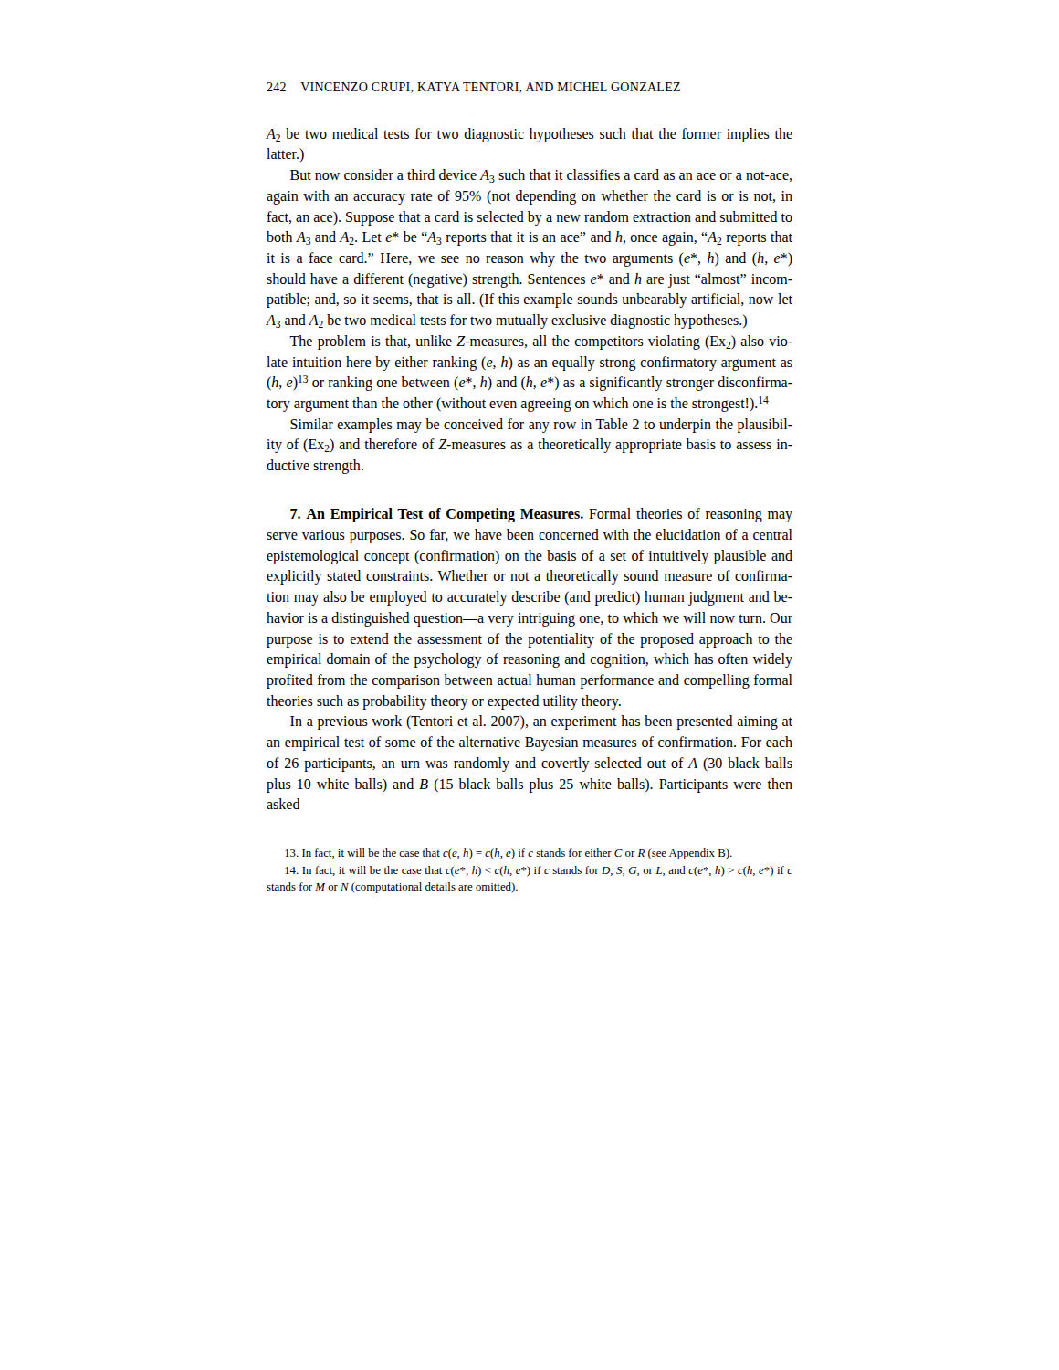242 VINCENZO CRUPI, KATYA TENTORI, AND MICHEL GONZALEZ
A2 be two medical tests for two diagnostic hypotheses such that the former implies the latter.)
But now consider a third device A3 such that it classifies a card as an ace or a not-ace, again with an accuracy rate of 95% (not depending on whether the card is or is not, in fact, an ace). Suppose that a card is selected by a new random extraction and submitted to both A3 and A2. Let e* be “A3 reports that it is an ace” and h, once again, “A2 reports that it is a face card.” Here, we see no reason why the two arguments (e*, h) and (h, e*) should have a different (negative) strength. Sentences e* and h are just “almost” incompatible; and, so it seems, that is all. (If this example sounds unbearably artificial, now let A3 and A2 be two medical tests for two mutually exclusive diagnostic hypotheses.)
The problem is that, unlike Z-measures, all the competitors violating (Ex2) also violate intuition here by either ranking (e, h) as an equally strong confirmatory argument as (h, e)13 or ranking one between (e*, h) and (h, e*) as a significantly stronger disconfirmatory argument than the other (without even agreeing on which one is the strongest!).14
Similar examples may be conceived for any row in Table 2 to underpin the plausibility of (Ex2) and therefore of Z-measures as a theoretically appropriate basis to assess inductive strength.
7. An Empirical Test of Competing Measures. Formal theories of reasoning may serve various purposes. So far, we have been concerned with the elucidation of a central epistemological concept (confirmation) on the basis of a set of intuitively plausible and explicitly stated constraints. Whether or not a theoretically sound measure of confirmation may also be employed to accurately describe (and predict) human judgment and behavior is a distinguished question—a very intriguing one, to which we will now turn. Our purpose is to extend the assessment of the potentiality of the proposed approach to the empirical domain of the psychology of reasoning and cognition, which has often widely profited from the comparison between actual human performance and compelling formal theories such as probability theory or expected utility theory.
In a previous work (Tentori et al. 2007), an experiment has been presented aiming at an empirical test of some of the alternative Bayesian measures of confirmation. For each of 26 participants, an urn was randomly and covertly selected out of A (30 black balls plus 10 white balls) and B (15 black balls plus 25 white balls). Participants were then asked
13. In fact, it will be the case that c(e, h) = c(h, e) if c stands for either C or R (see Appendix B).
14. In fact, it will be the case that c(e*, h) < c(h, e*) if c stands for D, S, G, or L, and c(e*, h) > c(h, e*) if c stands for M or N (computational details are omitted).